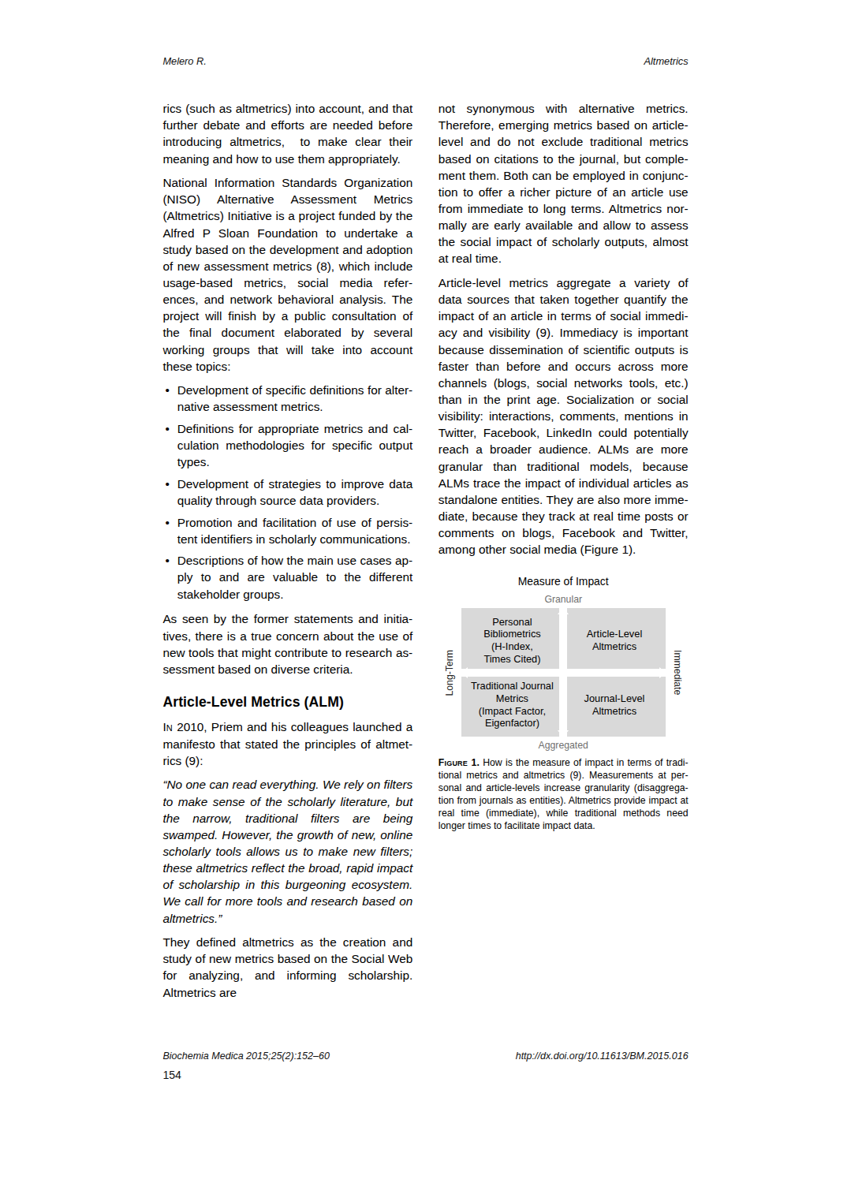Melero R.
Altmetrics
rics (such as altmetrics) into account, and that further debate and efforts are needed before introducing altmetrics, to make clear their meaning and how to use them appropriately.
National Information Standards Organization (NISO) Alternative Assessment Metrics (Altmetrics) Initiative is a project funded by the Alfred P Sloan Foundation to undertake a study based on the development and adoption of new assessment metrics (8), which include usage-based metrics, social media references, and network behavioral analysis. The project will finish by a public consultation of the final document elaborated by several working groups that will take into account these topics:
Development of specific definitions for alternative assessment metrics.
Definitions for appropriate metrics and calculation methodologies for specific output types.
Development of strategies to improve data quality through source data providers.
Promotion and facilitation of use of persistent identifiers in scholarly communications.
Descriptions of how the main use cases apply to and are valuable to the different stakeholder groups.
As seen by the former statements and initiatives, there is a true concern about the use of new tools that might contribute to research assessment based on diverse criteria.
Article-Level Metrics (ALM)
In 2010, Priem and his colleagues launched a manifesto that stated the principles of altmetrics (9):
“No one can read everything. We rely on filters to make sense of the scholarly literature, but the narrow, traditional filters are being swamped. However, the growth of new, online scholarly tools allows us to make new filters; these altmetrics reflect the broad, rapid impact of scholarship in this burgeoning ecosystem. We call for more tools and research based on altmetrics.”
They defined altmetrics as the creation and study of new metrics based on the Social Web for analyzing, and informing scholarship. Altmetrics are
not synonymous with alternative metrics. Therefore, emerging metrics based on article-level and do not exclude traditional metrics based on citations to the journal, but complement them. Both can be employed in conjunction to offer a richer picture of an article use from immediate to long terms. Altmetrics normally are early available and allow to assess the social impact of scholarly outputs, almost at real time.
Article-level metrics aggregate a variety of data sources that taken together quantify the impact of an article in terms of social immediacy and visibility (9). Immediacy is important because dissemination of scientific outputs is faster than before and occurs across more channels (blogs, social networks tools, etc.) than in the print age. Socialization or social visibility: interactions, comments, mentions in Twitter, Facebook, LinkedIn could potentially reach a broader audience. ALMs are more granular than traditional models, because ALMs trace the impact of individual articles as standalone entities. They are also more immediate, because they track at real time posts or comments on blogs, Facebook and Twitter, among other social media (Figure 1).
Measure of Impact
Granular
Long-Term
Personal
Bibliometrics
(H-Index,
Times Cited)
Article-Level
Altmetrics
Traditional Journal
Metrics
(Impact Factor,
Eigenfactor)
Journal-Level
Altmetrics
Immediate
Aggregated
Figure 1. How is the measure of impact in terms of traditional metrics and altmetrics (9). Measurements at personal and article-levels increase granularity (disaggregation from journals as entities). Altmetrics provide impact at real time (immediate), while traditional methods need longer times to facilitate impact data.
Biochemia Medica 2015;25(2):152–60
154
http://dx.doi.org/10.11613/BM.2015.016